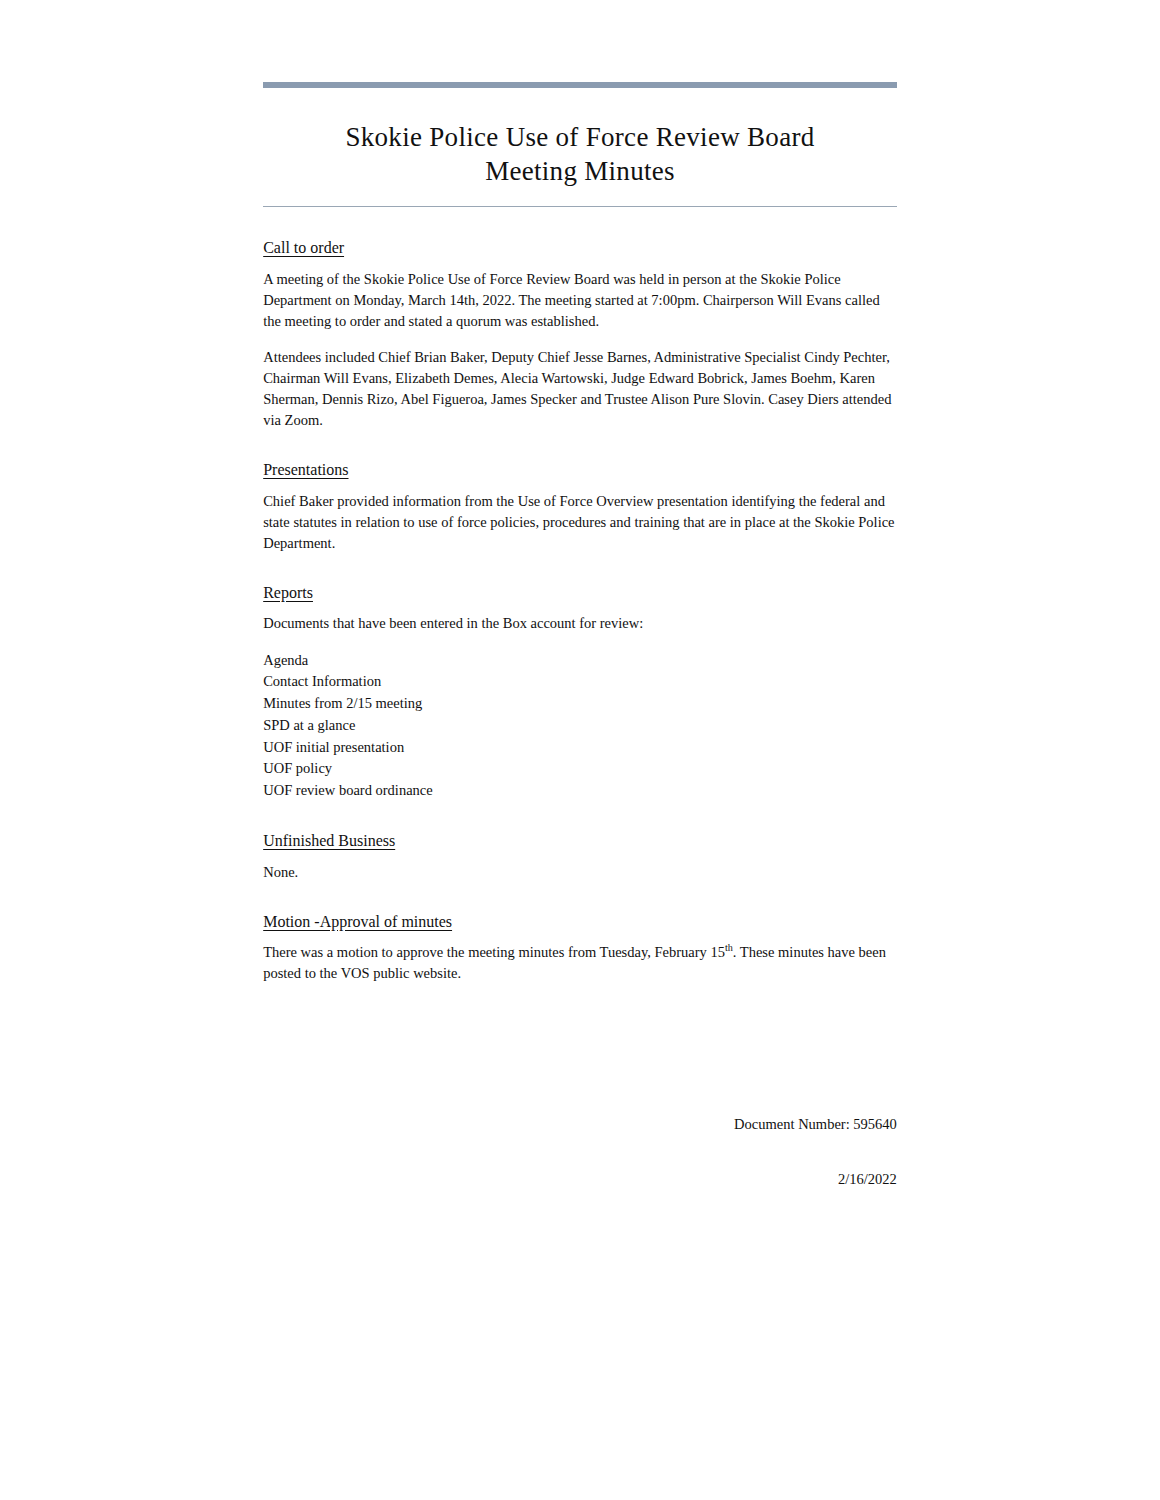Skokie Police Use of Force Review Board
Meeting Minutes
Call to order
A meeting of the Skokie Police Use of Force Review Board was held in person at the Skokie Police Department on Monday, March 14th, 2022. The meeting started at 7:00pm. Chairperson Will Evans called the meeting to order and stated a quorum was established.
Attendees included Chief Brian Baker, Deputy Chief Jesse Barnes, Administrative Specialist Cindy Pechter, Chairman Will Evans, Elizabeth Demes, Alecia Wartowski, Judge Edward Bobrick, James Boehm, Karen Sherman, Dennis Rizo, Abel Figueroa, James Specker and Trustee Alison Pure Slovin. Casey Diers attended via Zoom.
Presentations
Chief Baker provided information from the Use of Force Overview presentation identifying the federal and state statutes in relation to use of force policies, procedures and training that are in place at the Skokie Police Department.
Reports
Documents that have been entered in the Box account for review:
Agenda
Contact Information
Minutes from 2/15 meeting
SPD at a glance
UOF initial presentation
UOF policy
UOF review board ordinance
Unfinished Business
None.
Motion -Approval of minutes
There was a motion to approve the meeting minutes from Tuesday, February 15th. These minutes have been posted to the VOS public website.
Document Number: 595640
2/16/2022